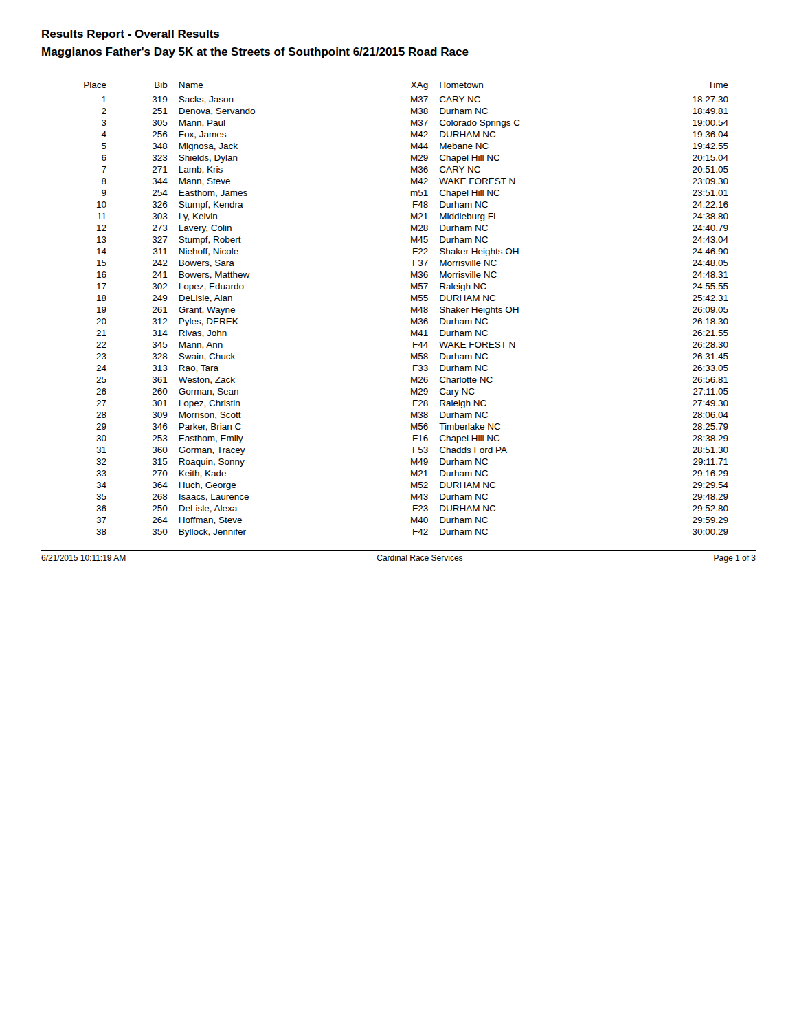Results Report - Overall Results
Maggianos Father's Day 5K at the Streets of Southpoint 6/21/2015 Road Race
| Place | Bib | Name | XAg | Hometown | Time |
| --- | --- | --- | --- | --- | --- |
| 1 | 319 | Sacks, Jason | M37 | CARY NC | 18:27.30 |
| 2 | 251 | Denova, Servando | M38 | Durham NC | 18:49.81 |
| 3 | 305 | Mann, Paul | M37 | Colorado Springs C | 19:00.54 |
| 4 | 256 | Fox, James | M42 | DURHAM NC | 19:36.04 |
| 5 | 348 | Mignosa, Jack | M44 | Mebane NC | 19:42.55 |
| 6 | 323 | Shields, Dylan | M29 | Chapel Hill NC | 20:15.04 |
| 7 | 271 | Lamb, Kris | M36 | CARY NC | 20:51.05 |
| 8 | 344 | Mann, Steve | M42 | WAKE FOREST N | 23:09.30 |
| 9 | 254 | Easthom, James | m51 | Chapel Hill NC | 23:51.01 |
| 10 | 326 | Stumpf, Kendra | F48 | Durham NC | 24:22.16 |
| 11 | 303 | Ly, Kelvin | M21 | Middleburg FL | 24:38.80 |
| 12 | 273 | Lavery, Colin | M28 | Durham NC | 24:40.79 |
| 13 | 327 | Stumpf, Robert | M45 | Durham NC | 24:43.04 |
| 14 | 311 | Niehoff, Nicole | F22 | Shaker Heights OH | 24:46.90 |
| 15 | 242 | Bowers, Sara | F37 | Morrisville NC | 24:48.05 |
| 16 | 241 | Bowers, Matthew | M36 | Morrisville NC | 24:48.31 |
| 17 | 302 | Lopez, Eduardo | M57 | Raleigh NC | 24:55.55 |
| 18 | 249 | DeLisle, Alan | M55 | DURHAM NC | 25:42.31 |
| 19 | 261 | Grant, Wayne | M48 | Shaker Heights OH | 26:09.05 |
| 20 | 312 | Pyles, DEREK | M36 | Durham NC | 26:18.30 |
| 21 | 314 | Rivas, John | M41 | Durham NC | 26:21.55 |
| 22 | 345 | Mann, Ann | F44 | WAKE FOREST N | 26:28.30 |
| 23 | 328 | Swain, Chuck | M58 | Durham NC | 26:31.45 |
| 24 | 313 | Rao, Tara | F33 | Durham NC | 26:33.05 |
| 25 | 361 | Weston, Zack | M26 | Charlotte NC | 26:56.81 |
| 26 | 260 | Gorman, Sean | M29 | Cary NC | 27:11.05 |
| 27 | 301 | Lopez, Christin | F28 | Raleigh NC | 27:49.30 |
| 28 | 309 | Morrison, Scott | M38 | Durham NC | 28:06.04 |
| 29 | 346 | Parker, Brian C | M56 | Timberlake NC | 28:25.79 |
| 30 | 253 | Easthom, Emily | F16 | Chapel Hill NC | 28:38.29 |
| 31 | 360 | Gorman, Tracey | F53 | Chadds Ford PA | 28:51.30 |
| 32 | 315 | Roaquin, Sonny | M49 | Durham NC | 29:11.71 |
| 33 | 270 | Keith, Kade | M21 | Durham NC | 29:16.29 |
| 34 | 364 | Huch, George | M52 | DURHAM NC | 29:29.54 |
| 35 | 268 | Isaacs, Laurence | M43 | Durham NC | 29:48.29 |
| 36 | 250 | DeLisle, Alexa | F23 | DURHAM NC | 29:52.80 |
| 37 | 264 | Hoffman, Steve | M40 | Durham NC | 29:59.29 |
| 38 | 350 | Byllock, Jennifer | F42 | Durham NC | 30:00.29 |
6/21/2015 10:11:19 AM
Cardinal Race Services
Page 1 of 3